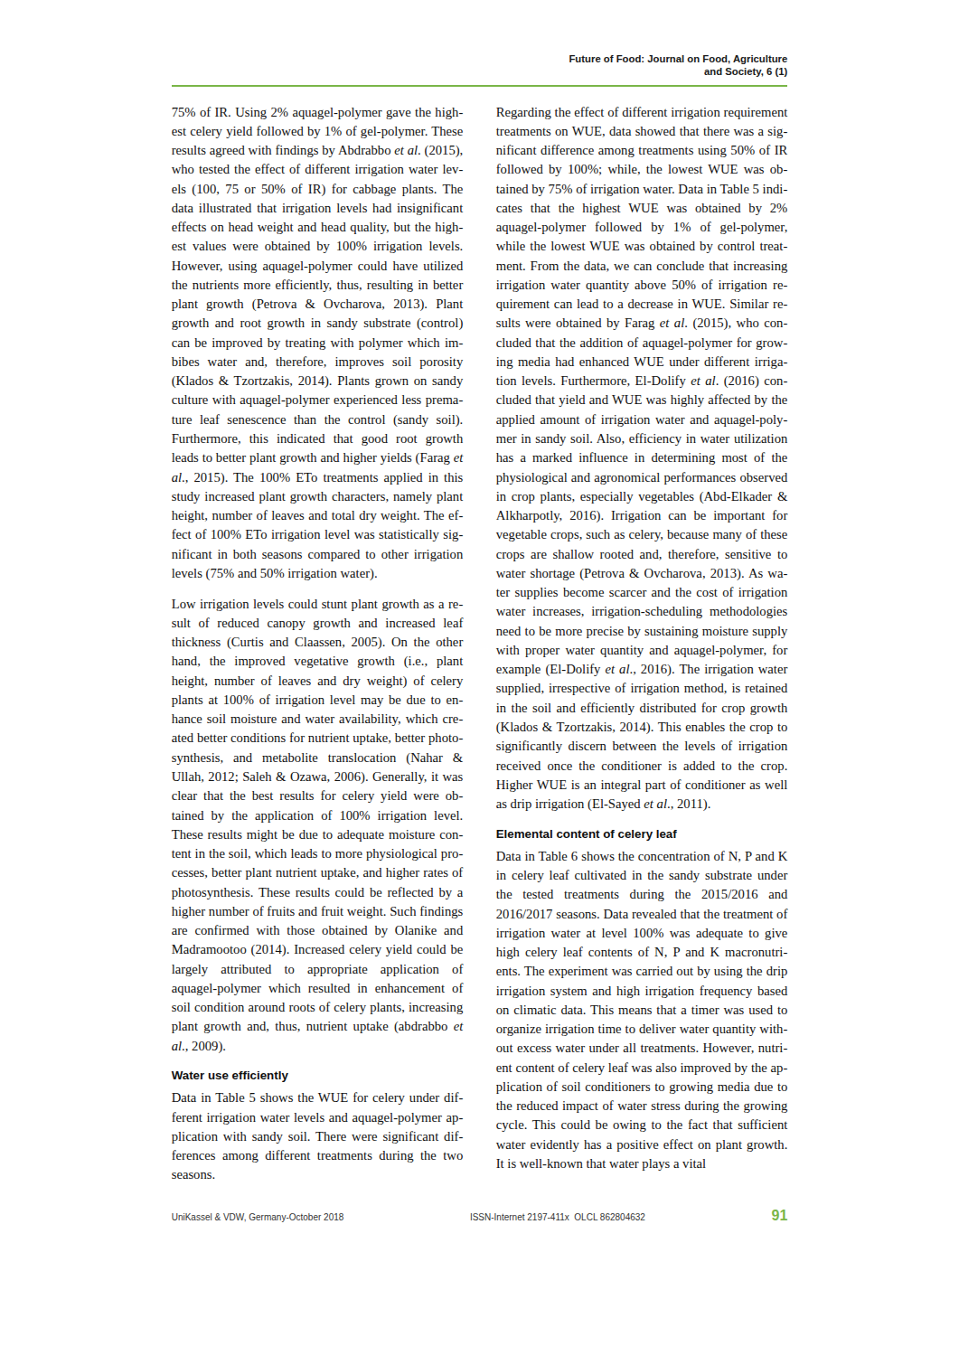Future of Food: Journal on Food, Agriculture and Society, 6 (1)
75% of IR. Using 2% aquagel-polymer gave the highest celery yield followed by 1% of gel-polymer. These results agreed with findings by Abdrabbo et al. (2015), who tested the effect of different irrigation water levels (100, 75 or 50% of IR) for cabbage plants. The data illustrated that irrigation levels had insignificant effects on head weight and head quality, but the highest values were obtained by 100% irrigation levels. However, using aquagel-polymer could have utilized the nutrients more efficiently, thus, resulting in better plant growth (Petrova & Ovcharova, 2013). Plant growth and root growth in sandy substrate (control) can be improved by treating with polymer which imbibes water and, therefore, improves soil porosity (Klados & Tzortzakis, 2014). Plants grown on sandy culture with aquagel-polymer experienced less premature leaf senescence than the control (sandy soil). Furthermore, this indicated that good root growth leads to better plant growth and higher yields (Farag et al., 2015). The 100% ETo treatments applied in this study increased plant growth characters, namely plant height, number of leaves and total dry weight. The effect of 100% ETo irrigation level was statistically significant in both seasons compared to other irrigation levels (75% and 50% irrigation water).
Low irrigation levels could stunt plant growth as a result of reduced canopy growth and increased leaf thickness (Curtis and Claassen, 2005). On the other hand, the improved vegetative growth (i.e., plant height, number of leaves and dry weight) of celery plants at 100% of irrigation level may be due to enhance soil moisture and water availability, which created better conditions for nutrient uptake, better photosynthesis, and metabolite translocation (Nahar & Ullah, 2012; Saleh & Ozawa, 2006). Generally, it was clear that the best results for celery yield were obtained by the application of 100% irrigation level. These results might be due to adequate moisture content in the soil, which leads to more physiological processes, better plant nutrient uptake, and higher rates of photosynthesis. These results could be reflected by a higher number of fruits and fruit weight. Such findings are confirmed with those obtained by Olanike and Madramootoo (2014). Increased celery yield could be largely attributed to appropriate application of aquagel-polymer which resulted in enhancement of soil condition around roots of celery plants, increasing plant growth and, thus, nutrient uptake (abdrabbo et al., 2009).
Water use efficiently
Data in Table 5 shows the WUE for celery under different irrigation water levels and aquagel-polymer application with sandy soil. There were significant differences among different treatments during the two seasons.
Regarding the effect of different irrigation requirement treatments on WUE, data showed that there was a significant difference among treatments using 50% of IR followed by 100%; while, the lowest WUE was obtained by 75% of irrigation water. Data in Table 5 indicates that the highest WUE was obtained by 2% aquagel-polymer followed by 1% of gel-polymer, while the lowest WUE was obtained by control treatment. From the data, we can conclude that increasing irrigation water quantity above 50% of irrigation requirement can lead to a decrease in WUE. Similar results were obtained by Farag et al. (2015), who concluded that the addition of aquagel-polymer for growing media had enhanced WUE under different irrigation levels. Furthermore, El-Dolify et al. (2016) concluded that yield and WUE was highly affected by the applied amount of irrigation water and aquagel-polymer in sandy soil. Also, efficiency in water utilization has a marked influence in determining most of the physiological and agronomical performances observed in crop plants, especially vegetables (Abd-Elkader & Alkharpotly, 2016). Irrigation can be important for vegetable crops, such as celery, because many of these crops are shallow rooted and, therefore, sensitive to water shortage (Petrova & Ovcharova, 2013). As water supplies become scarcer and the cost of irrigation water increases, irrigation-scheduling methodologies need to be more precise by sustaining moisture supply with proper water quantity and aquagel-polymer, for example (El-Dolify et al., 2016). The irrigation water supplied, irrespective of irrigation method, is retained in the soil and efficiently distributed for crop growth (Klados & Tzortzakis, 2014). This enables the crop to significantly discern between the levels of irrigation received once the conditioner is added to the crop. Higher WUE is an integral part of conditioner as well as drip irrigation (El-Sayed et al., 2011).
Elemental content of celery leaf
Data in Table 6 shows the concentration of N, P and K in celery leaf cultivated in the sandy substrate under the tested treatments during the 2015/2016 and 2016/2017 seasons. Data revealed that the treatment of irrigation water at level 100% was adequate to give high celery leaf contents of N, P and K macronutrients. The experiment was carried out by using the drip irrigation system and high irrigation frequency based on climatic data. This means that a timer was used to organize irrigation time to deliver water quantity without excess water under all treatments. However, nutrient content of celery leaf was also improved by the application of soil conditioners to growing media due to the reduced impact of water stress during the growing cycle. This could be owing to the fact that sufficient water evidently has a positive effect on plant growth. It is well-known that water plays a vital
UniKassel & VDW, Germany-October 2018
ISSN-Internet 2197-411x OLCL 862804632
91